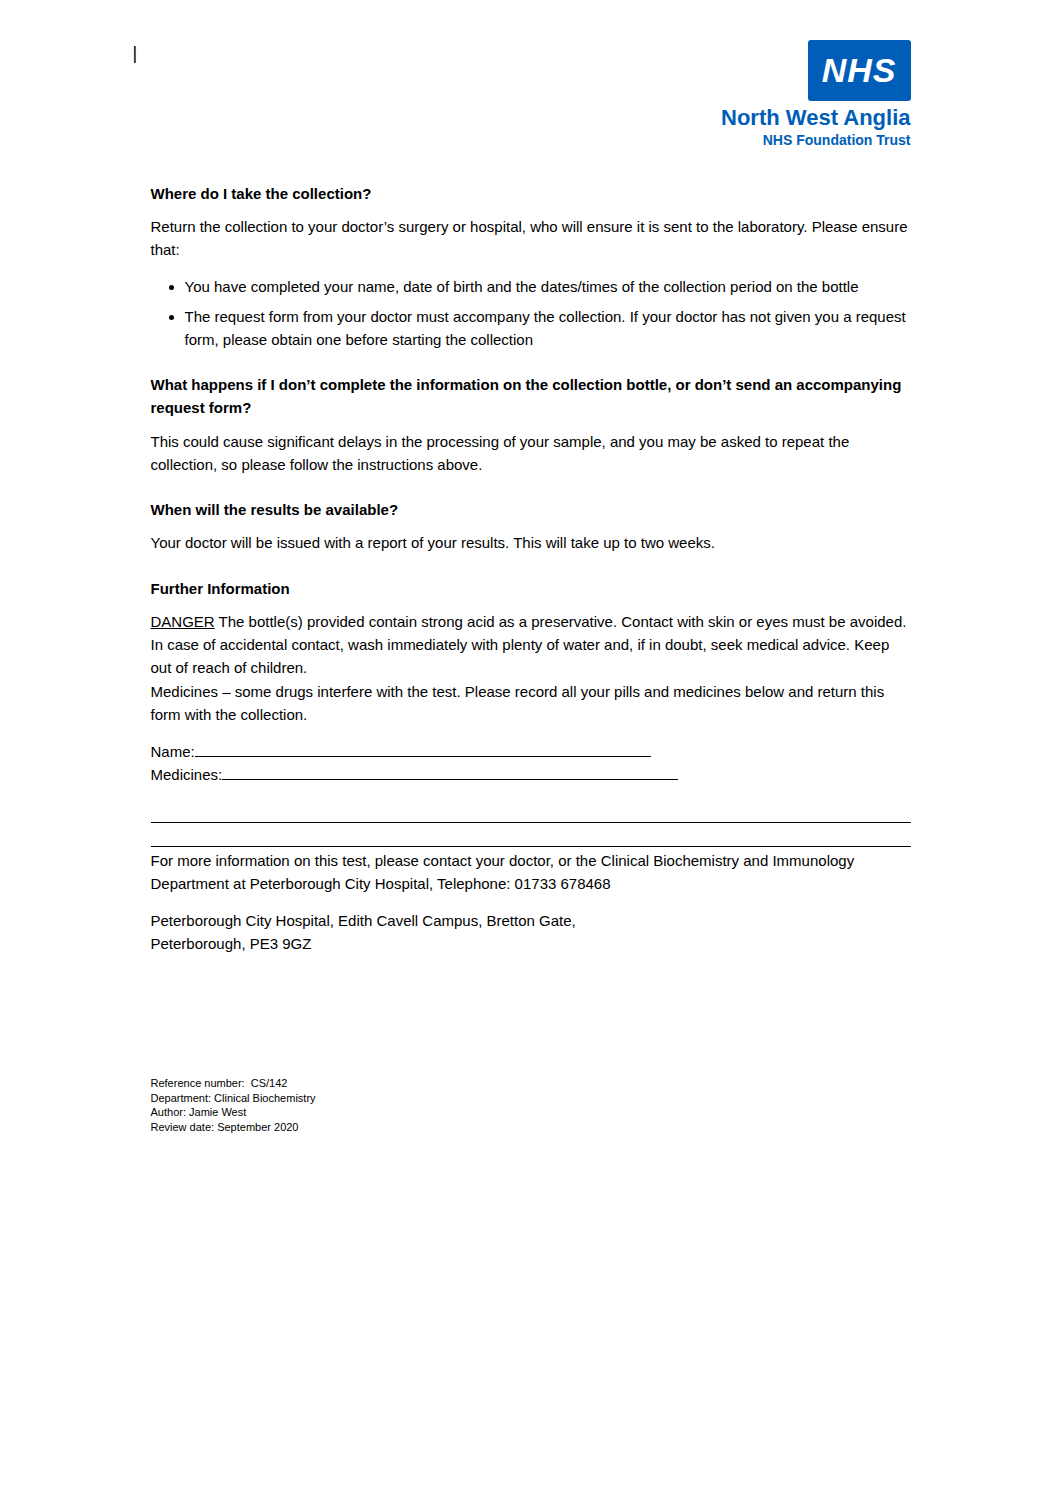|
NHS
North West Anglia
NHS Foundation Trust
Where do I take the collection?
Return the collection to your doctor’s surgery or hospital, who will ensure it is sent to the laboratory. Please ensure that:
You have completed your name, date of birth and the dates/times of the collection period on the bottle
The request form from your doctor must accompany the collection. If your doctor has not given you a request form, please obtain one before starting the collection
What happens if I don’t complete the information on the collection bottle, or don’t send an accompanying request form?
This could cause significant delays in the processing of your sample, and you may be asked to repeat the collection, so please follow the instructions above.
When will the results be available?
Your doctor will be issued with a report of your results. This will take up to two weeks.
Further Information
DANGER The bottle(s) provided contain strong acid as a preservative. Contact with skin or eyes must be avoided. In case of accidental contact, wash immediately with plenty of water and, if in doubt, seek medical advice. Keep out of reach of children.
Medicines – some drugs interfere with the test. Please record all your pills and medicines below and return this form with the collection.
Name:
Medicines:
For more information on this test, please contact your doctor, or the Clinical Biochemistry and Immunology Department at Peterborough City Hospital, Telephone: 01733 678468
Peterborough City Hospital, Edith Cavell Campus, Bretton Gate,
Peterborough, PE3 9GZ
Reference number: CS/142
Department: Clinical Biochemistry
Author: Jamie West
Review date: September 2020